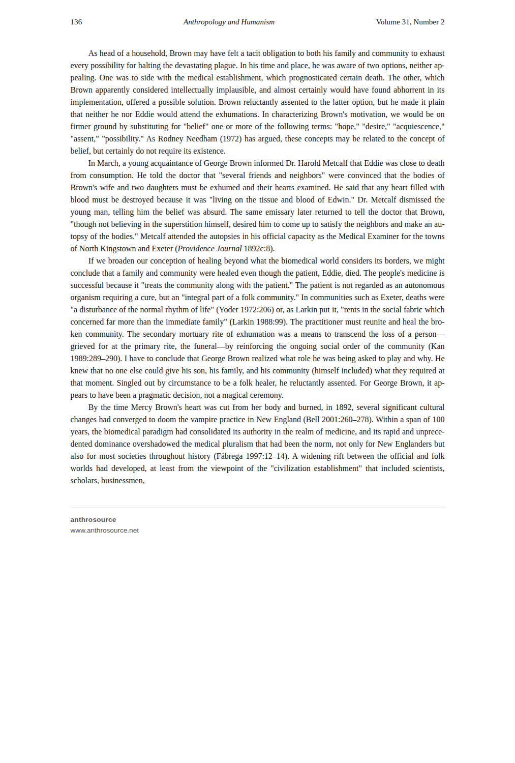136 Anthropology and Humanism Volume 31, Number 2
As head of a household, Brown may have felt a tacit obligation to both his family and community to exhaust every possibility for halting the devastating plague. In his time and place, he was aware of two options, neither appealing. One was to side with the medical establishment, which prognosticated certain death. The other, which Brown apparently considered intellectually implausible, and almost certainly would have found abhorrent in its implementation, offered a possible solution. Brown reluctantly assented to the latter option, but he made it plain that neither he nor Eddie would attend the exhumations. In characterizing Brown's motivation, we would be on firmer ground by substituting for "belief" one or more of the following terms: "hope," "desire," "acquiescence," "assent," "possibility." As Rodney Needham (1972) has argued, these concepts may be related to the concept of belief, but certainly do not require its existence.
In March, a young acquaintance of George Brown informed Dr. Harold Metcalf that Eddie was close to death from consumption. He told the doctor that "several friends and neighbors" were convinced that the bodies of Brown's wife and two daughters must be exhumed and their hearts examined. He said that any heart filled with blood must be destroyed because it was "living on the tissue and blood of Edwin." Dr. Metcalf dismissed the young man, telling him the belief was absurd. The same emissary later returned to tell the doctor that Brown, "though not believing in the superstition himself, desired him to come up to satisfy the neighbors and make an autopsy of the bodies." Metcalf attended the autopsies in his official capacity as the Medical Examiner for the towns of North Kingstown and Exeter (Providence Journal 1892c:8).
If we broaden our conception of healing beyond what the biomedical world considers its borders, we might conclude that a family and community were healed even though the patient, Eddie, died. The people's medicine is successful because it "treats the community along with the patient." The patient is not regarded as an autonomous organism requiring a cure, but an "integral part of a folk community." In communities such as Exeter, deaths were "a disturbance of the normal rhythm of life" (Yoder 1972:206) or, as Larkin put it, "rents in the social fabric which concerned far more than the immediate family" (Larkin 1988:99). The practitioner must reunite and heal the broken community. The secondary mortuary rite of exhumation was a means to transcend the loss of a person—grieved for at the primary rite, the funeral—by reinforcing the ongoing social order of the community (Kan 1989:289–290). I have to conclude that George Brown realized what role he was being asked to play and why. He knew that no one else could give his son, his family, and his community (himself included) what they required at that moment. Singled out by circumstance to be a folk healer, he reluctantly assented. For George Brown, it appears to have been a pragmatic decision, not a magical ceremony.
By the time Mercy Brown's heart was cut from her body and burned, in 1892, several significant cultural changes had converged to doom the vampire practice in New England (Bell 2001:260–278). Within a span of 100 years, the biomedical paradigm had consolidated its authority in the realm of medicine, and its rapid and unprecedented dominance overshadowed the medical pluralism that had been the norm, not only for New Englanders but also for most societies throughout history (Fábrega 1997:12–14). A widening rift between the official and folk worlds had developed, at least from the viewpoint of the "civilization establishment" that included scientists, scholars, businessmen,
anthrosource www.anthrosource.net